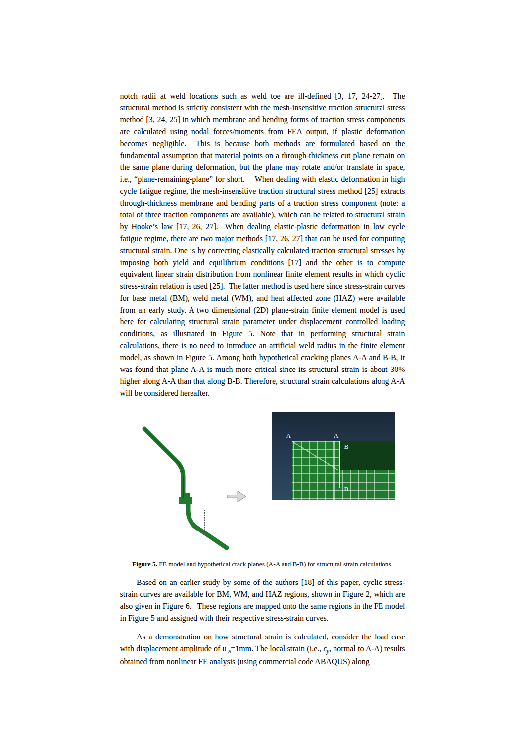notch radii at weld locations such as weld toe are ill-defined [3, 17, 24-27]. The structural method is strictly consistent with the mesh-insensitive traction structural stress method [3, 24, 25] in which membrane and bending forms of traction stress components are calculated using nodal forces/moments from FEA output, if plastic deformation becomes negligible. This is because both methods are formulated based on the fundamental assumption that material points on a through-thickness cut plane remain on the same plane during deformation, but the plane may rotate and/or translate in space, i.e., “plane-remaining-plane” for short. When dealing with elastic deformation in high cycle fatigue regime, the mesh-insensitive traction structural stress method [25] extracts through-thickness membrane and bending parts of a traction stress component (note: a total of three traction components are available), which can be related to structural strain by Hooke’s law [17, 26, 27]. When dealing elastic-plastic deformation in low cycle fatigue regime, there are two major methods [17, 26, 27] that can be used for computing structural strain. One is by correcting elastically calculated traction structural stresses by imposing both yield and equilibrium conditions [17] and the other is to compute equivalent linear strain distribution from nonlinear finite element results in which cyclic stress-strain relation is used [25]. The latter method is used here since stress-strain curves for base metal (BM), weld metal (WM), and heat affected zone (HAZ) were available from an early study. A two dimensional (2D) plane-strain finite element model is used here for calculating structural strain parameter under displacement controlled loading conditions, as illustrated in Figure 5. Note that in performing structural strain calculations, there is no need to introduce an artificial weld radius in the finite element model, as shown in Figure 5. Among both hypothetical cracking planes A-A and B-B, it was found that plane A-A is much more critical since its structural strain is about 30% higher along A-A than that along B-B. Therefore, structural strain calculations along A-A will be considered hereafter.
A A B B
Figure 5. FE model and hypothetical crack planes (A-A and B-B) for structural strain calculations.
Based on an earlier study by some of the authors [18] of this paper, cyclic stress-strain curves are available for BM, WM, and HAZ regions, shown in Figure 2, which are also given in Figure 6. These regions are mapped onto the same regions in the FE model in Figure 5 and assigned with their respective stress-strain curves.
As a demonstration on how structural strain is calculated, consider the load case with displacement amplitude of u a=1mm. The local strain (i.e., εy, normal to A-A) results obtained from nonlinear FE analysis (using commercial code ABAQUS) along